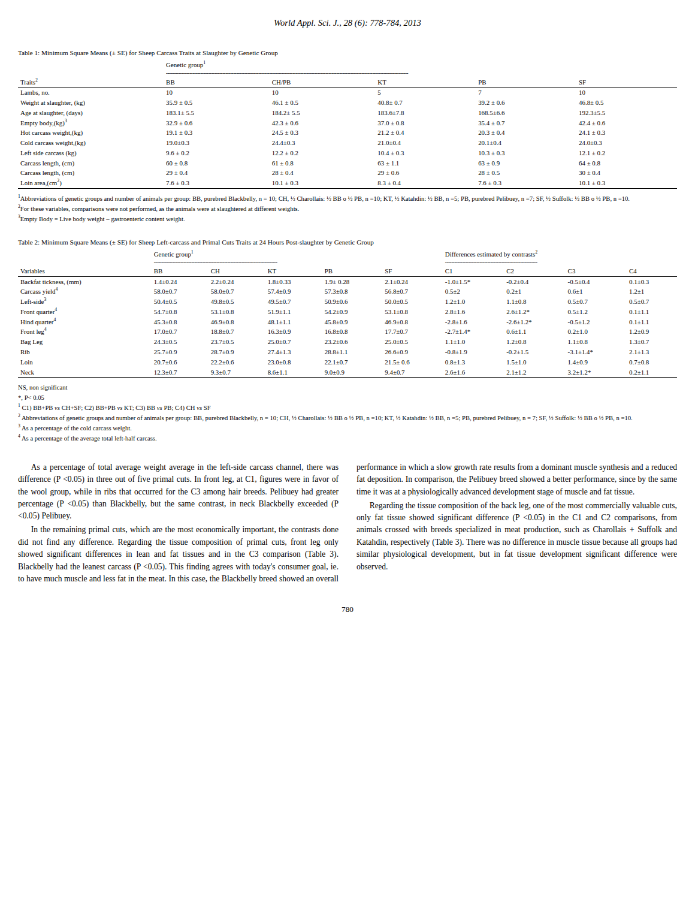World Appl. Sci. J., 28 (6): 778-784, 2013
Table 1: Minimum Square Means (± SE) for Sheep Carcass Traits at Slaughter by Genetic Group
| | Genetic group 1 |
| | ----------------------------------------------------------------------------------------------------------------------------------------------------------- |
| Traits 2 | BB | CH/PB | KT | PB | SF |
| Lambs, no. | 10 | 10 | 5 | 7 | 10 |
| Weight at slaughter, (kg) | 35.9 ± 0.5 | 46.1 ± 0.5 | 40.8± 0.7 | 39.2 ± 0.6 | 46.8± 0.5 |
| Age at slaughter, (days) | 183.1± 5.5 | 184.2± 5.5 | 183.6±7.8 | 168.5±6.6 | 192.3±5.5 |
| Empty body,(kg) 3 | 32.9 ± 0.6 | 42.3 ± 0.6 | 37.0 ± 0.8 | 35.4 ± 0.7 | 42.4 ± 0.6 |
| Hot carcass weight,(kg) | 19.1 ± 0.3 | 24.5 ± 0.3 | 21.2 ± 0.4 | 20.3 ± 0.4 | 24.1 ± 0.3 |
| Cold carcass weight,(kg) | 19.0±0.3 | 24.4±0.3 | 21.0±0.4 | 20.1±0.4 | 24.0±0.3 |
| Left side carcass (kg) | 9.6 ± 0.2 | 12.2 ± 0.2 | 10.4 ± 0.3 | 10.3 ± 0.3 | 12.1 ± 0.2 |
| Carcass length, (cm) | 60 ± 0.8 | 61 ± 0.8 | 63 ± 1.1 | 63 ± 0.9 | 64 ± 0.8 |
| Carcass length, (cm) | 29 ± 0.4 | 28 ± 0.4 | 29 ± 0.6 | 28 ± 0.5 | 30 ± 0.4 |
| Loin area,(cm 2 ) | 7.6 ± 0.3 | 10.1 ± 0.3 | 8.3 ± 0.4 | 7.6 ± 0.3 | 10.1 ± 0.3 |
1Abbreviations of genetic groups and number of animals per group: BB, purebred Blackbelly, n = 10; CH, ½ Charollais: ½ BB o ½ PB, n =10; KT, ½ Katahdin: ½ BB, n =5; PB, purebred Pelibuey, n =7; SF, ½ Suffolk: ½ BB o ½ PB, n =10.
2For these variables, comparisons were not performed, as the animals were at slaughtered at different weights.
3Empty Body = Live body weight – gastroenteric content weight.
Table 2: Minimum Square Means (± SE) for Sheep Left-carcass and Primal Cuts Traits at 24 Hours Post-slaughter by Genetic Group
| | Genetic group 1 | Differences estimated by contrasts 2 |
| | ------------------------------------------------------------------------------- | ----------------------------------------------------------- |
| Variables | BB | CH | KT | PB | SF | C1 | C2 | C3 | C4 |
| Backfat tickness, (mm) | 1.4±0.24 | 2.2±0.24 | 1.8±0.33 | 1.9± 0.28 | 2.1±0.24 | -1.0±1.5* | -0.2±0.4 | -0.5±0.4 | 0.1±0.3 |
| Carcass yield 4 | 58.0±0.7 | 58.0±0.7 | 57.4±0.9 | 57.3±0.8 | 56.8±0.7 | 0.5±2 | 0.2±1 | 0.6±1 | 1.2±1 |
| Left-side 3 | 50.4±0.5 | 49.8±0.5 | 49.5±0.7 | 50.9±0.6 | 50.0±0.5 | 1.2±1.0 | 1.1±0.8 | 0.5±0.7 | 0.5±0.7 |
| Front quarter 4 | 54.7±0.8 | 53.1±0.8 | 51.9±1.1 | 54.2±0.9 | 53.1±0.8 | 2.8±1.6 | 2.6±1.2* | 0.5±1.2 | 0.1±1.1 |
| Hind quarter 4 | 45.3±0.8 | 46.9±0.8 | 48.1±1.1 | 45.8±0.9 | 46.9±0.8 | -2.8±1.6 | -2.6±1.2* | -0.5±1.2 | 0.1±1.1 |
| Front leg 4 | 17.0±0.7 | 18.8±0.7 | 16.3±0.9 | 16.8±0.8 | 17.7±0.7 | -2.7±1.4* | 0.6±1.1 | 0.2±1.0 | 1.2±0.9 |
| Bag Leg | 24.3±0.5 | 23.7±0.5 | 25.0±0.7 | 23.2±0.6 | 25.0±0.5 | 1.1±1.0 | 1.2±0.8 | 1.1±0.8 | 1.3±0.7 |
| Rib | 25.7±0.9 | 28.7±0.9 | 27.4±1.3 | 28.8±1.1 | 26.6±0.9 | -0.8±1.9 | -0.2±1.5 | -3.1±1.4* | 2.1±1.3 |
| Loin | 20.7±0.6 | 22.2±0.6 | 23.0±0.8 | 22.1±0.7 | 21.5± 0.6 | 0.8±1.3 | 1.5±1.0 | 1.4±0.9 | 0.7±0.8 |
| Neck | 12.3±0.7 | 9.3±0.7 | 8.6±1.1 | 9.0±0.9 | 9.4±0.7 | 2.6±1.6 | 2.1±1.2 | 3.2±1.2* | 0.2±1.1 |
NS, non significant
*, P< 0.05
1 C1) BB+PB vs CH+SF; C2) BB+PB vs KT; C3) BB vs PB; C4) CH vs SF
2 Abbreviations of genetic groups and number of animals per group: BB, purebred Blackbelly, n = 10; CH, ½ Charollais: ½ BB o ½ PB, n =10; KT, ½ Katahdin: ½ BB, n =5; PB, purebred Pelibuey, n = 7; SF, ½ Suffolk: ½ BB o ½ PB, n =10.
3 As a percentage of the cold carcass weight.
4 As a percentage of the average total left-half carcass.
As a percentage of total average weight average in the left-side carcass channel, there was difference (P <0.05) in three out of five primal cuts. In front leg, at C1, figures were in favor of the wool group, while in ribs that occurred for the C3 among hair breeds. Pelibuey had greater percentage (P <0.05) than Blackbelly, but the same contrast, in neck Blackbelly exceeded (P <0.05) Pelibuey.
In the remaining primal cuts, which are the most economically important, the contrasts done did not find any difference. Regarding the tissue composition of primal cuts, front leg only showed significant differences in lean and fat tissues and in the C3 comparison (Table 3). Blackbelly had the leanest carcass (P <0.05). This finding agrees with today's consumer goal, ie. to have much muscle and less fat in the meat. In this case, the Blackbelly breed showed an overall performance in which a slow growth rate results from a dominant muscle synthesis and a reduced fat deposition. In comparison, the Pelibuey breed showed a better performance, since by the same time it was at a physiologically advanced development stage of muscle and fat tissue.
Regarding the tissue composition of the back leg, one of the most commercially valuable cuts, only fat tissue showed significant difference (P <0.05) in the C1 and C2 comparisons, from animals crossed with breeds specialized in meat production, such as Charollais + Suffolk and Katahdin, respectively (Table 3). There was no difference in muscle tissue because all groups had similar physiological development, but in fat tissue development significant difference were observed.
780